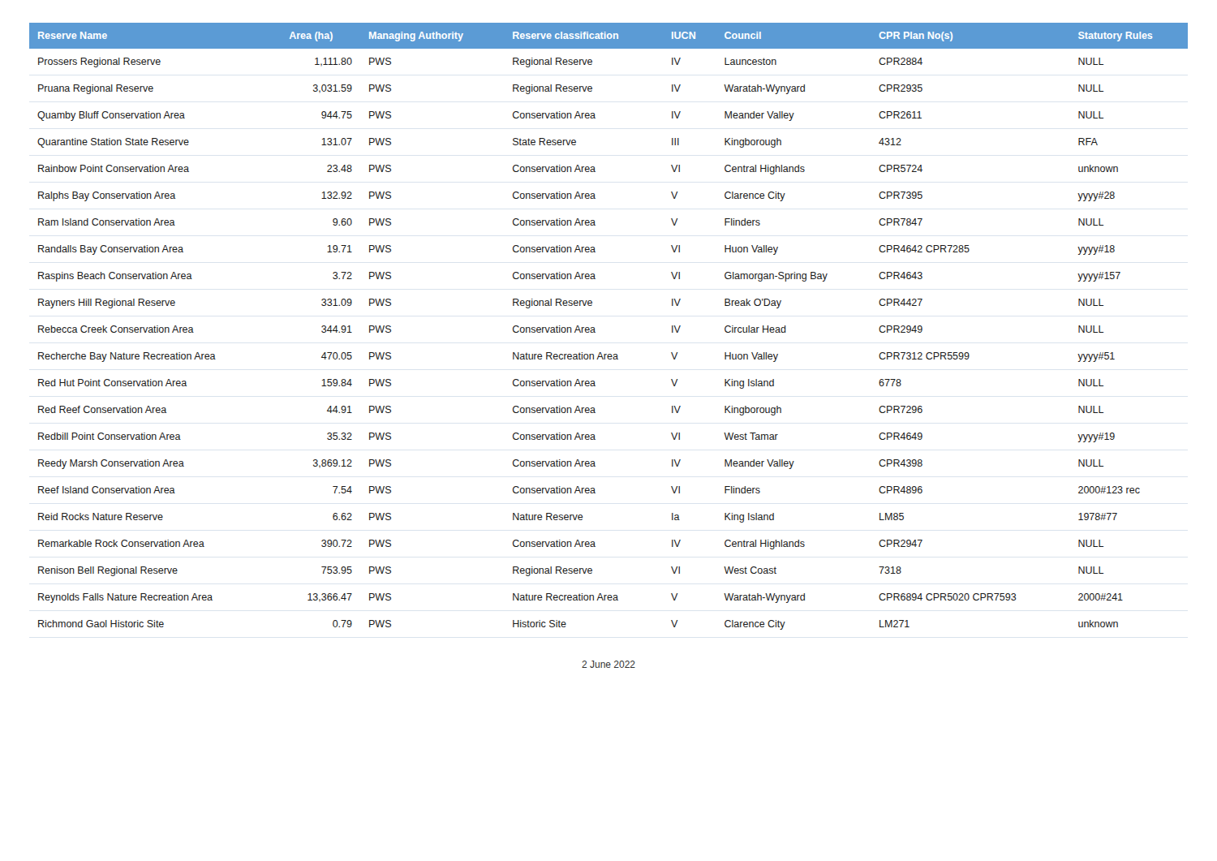| Reserve Name | Area (ha) | Managing Authority | Reserve classification | IUCN | Council | CPR Plan No(s) | Statutory Rules |
| --- | --- | --- | --- | --- | --- | --- | --- |
| Prossers Regional Reserve | 1,111.80 | PWS | Regional Reserve | IV | Launceston | CPR2884 | NULL |
| Pruana Regional Reserve | 3,031.59 | PWS | Regional Reserve | IV | Waratah-Wynyard | CPR2935 | NULL |
| Quamby Bluff Conservation Area | 944.75 | PWS | Conservation Area | IV | Meander Valley | CPR2611 | NULL |
| Quarantine Station State Reserve | 131.07 | PWS | State Reserve | III | Kingborough | 4312 | RFA |
| Rainbow Point Conservation Area | 23.48 | PWS | Conservation Area | VI | Central Highlands | CPR5724 | unknown |
| Ralphs Bay Conservation Area | 132.92 | PWS | Conservation Area | V | Clarence City | CPR7395 | yyyy#28 |
| Ram Island Conservation Area | 9.60 | PWS | Conservation Area | V | Flinders | CPR7847 | NULL |
| Randalls Bay Conservation Area | 19.71 | PWS | Conservation Area | VI | Huon Valley | CPR4642 CPR7285 | yyyy#18 |
| Raspins Beach Conservation Area | 3.72 | PWS | Conservation Area | VI | Glamorgan-Spring Bay | CPR4643 | yyyy#157 |
| Rayners Hill Regional Reserve | 331.09 | PWS | Regional Reserve | IV | Break O'Day | CPR4427 | NULL |
| Rebecca Creek Conservation Area | 344.91 | PWS | Conservation Area | IV | Circular Head | CPR2949 | NULL |
| Recherche Bay Nature Recreation Area | 470.05 | PWS | Nature Recreation Area | V | Huon Valley | CPR7312 CPR5599 | yyyy#51 |
| Red Hut Point Conservation Area | 159.84 | PWS | Conservation Area | V | King Island | 6778 | NULL |
| Red Reef Conservation Area | 44.91 | PWS | Conservation Area | IV | Kingborough | CPR7296 | NULL |
| Redbill Point Conservation Area | 35.32 | PWS | Conservation Area | VI | West Tamar | CPR4649 | yyyy#19 |
| Reedy Marsh Conservation Area | 3,869.12 | PWS | Conservation Area | IV | Meander Valley | CPR4398 | NULL |
| Reef Island Conservation Area | 7.54 | PWS | Conservation Area | VI | Flinders | CPR4896 | 2000#123 rec |
| Reid Rocks Nature Reserve | 6.62 | PWS | Nature Reserve | Ia | King Island | LM85 | 1978#77 |
| Remarkable Rock Conservation Area | 390.72 | PWS | Conservation Area | IV | Central Highlands | CPR2947 | NULL |
| Renison Bell Regional Reserve | 753.95 | PWS | Regional Reserve | VI | West Coast | 7318 | NULL |
| Reynolds Falls Nature Recreation Area | 13,366.47 | PWS | Nature Recreation Area | V | Waratah-Wynyard | CPR6894 CPR5020 CPR7593 | 2000#241 |
| Richmond Gaol Historic Site | 0.79 | PWS | Historic Site | V | Clarence City | LM271 | unknown |
| 2 June 2022 |